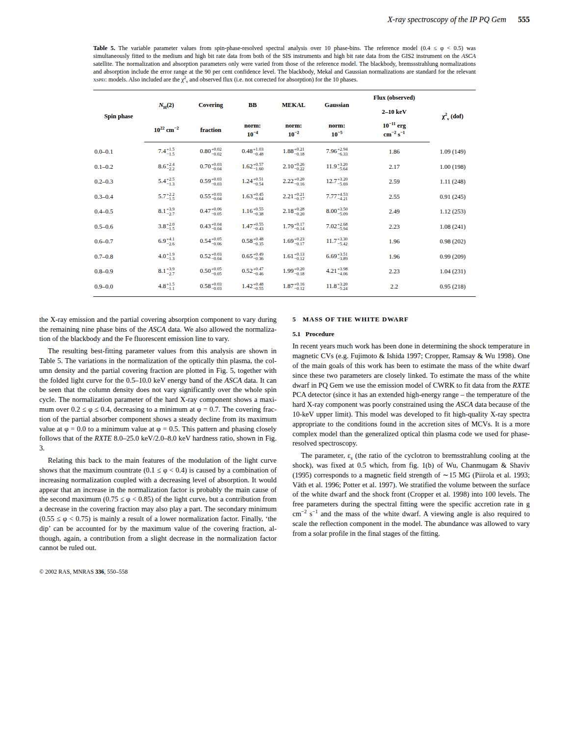X-ray spectroscopy of the IP PQ Gem 555
Table 5. The variable parameter values from spin-phase-resolved spectral analysis over 10 phase-bins. The reference model (0.4 ≤ φ < 0.5) was simultaneously fitted to the medium and high bit rate data from both of the SIS instruments and high bit rate data from the GIS2 instrument on the ASCA satellite. The normalization and absorption parameters only were varied from those of the reference model. The blackbody, bremssstrahlung normalizations and absorption include the error range at the 90 per cent confidence level. The blackbody, Mekal and Gaussian normalizations are standard for the relevant xspec models. Also included are the χ2ν and observed flux (i.e. not corrected for absorption) for the 10 phases.
| Spin phase | N H (2) | Covering | BB | MEKAL | Gaussian | Flux (observed) | χ 2 ν (dof) |
| --- | --- | --- | --- | --- | --- | --- | --- |
| 2–10 keV |
| 10 22 cm −2 | fraction | norm: 10 −4 | norm: 10 −2 | norm: 10 −5 | 10 −11 erg cm −2 s −1 |
| 0.0–0.1 | 7.4 +1.5 −1.5 | 0.80 +0.02 −0.02 | 0.48 +1.03 −0.48 | 1.88 +0.21 −0.18 | 7.96 +2.94 −6.33 | 1.86 | 1.09 (149) |
| 0.1–0.2 | 8.6 +2.4 −2.2 | 0.70 +0.03 −0.04 | 1.62 +0.57 −1.60 | 2.10 +0.26 −0.22 | 11.9 +3.20 −5.64 | 2.17 | 1.00 (198) |
| 0.2–0.3 | 5.4 +2.5 −1.3 | 0.59 +0.03 −0.03 | 1.24 +0.51 −0.54 | 2.22 +0.20 −0.16 | 12.7 +3.20 −5.69 | 2.59 | 1.11 (248) |
| 0.3–0.4 | 5.7 +2.2 −1.5 | 0.55 +0.03 −0.04 | 1.63 +0.45 −0.64 | 2.21 +0.21 −0.17 | 7.77 +4.53 −4.21 | 2.55 | 0.91 (245) |
| 0.4–0.5 | 8.1 +3.9 −2.7 | 0.47 +0.06 −0.05 | 1.16 +0.55 −0.38 | 2.18 +0.28 −0.20 | 8.00 +3.50 −5.09 | 2.49 | 1.12 (253) |
| 0.5–0.6 | 3.8 +2.0 −1.5 | 0.43 +0.04 −0.04 | 1.47 +0.55 −0.43 | 1.79 +0.17 −0.14 | 7.02 +2.68 −5.94 | 2.23 | 1.08 (241) |
| 0.6–0.7 | 6.9 +4.1 −2.6 | 0.54 +0.05 −0.06 | 0.58 +0.48 −0.35 | 1.69 +0.23 −0.17 | 11.7 +3.30 −5.42 | 1.96 | 0.98 (202) |
| 0.7–0.8 | 4.0 +1.9 −1.3 | 0.52 +0.03 −0.04 | 0.65 +0.49 −0.36 | 1.61 +0.13 −0.12 | 6.69 +3.51 −3.89 | 1.96 | 0.99 (209) |
| 0.8–0.9 | 8.1 +3.9 −2.7 | 0.50 +0.05 −0.05 | 0.52 +0.47 −0.46 | 1.99 +0.20 −0.18 | 4.21 +3.98 −4.06 | 2.23 | 1.04 (231) |
| 0.9–0.0 | 4.8 +1.5 −1.1 | 0.58 +0.03 −0.03 | 1.42 +0.48 −0.55 | 1.87 +0.16 −0.12 | 11.8 +3.20 −5.24 | 2.2 | 0.95 (218) |
the X-ray emission and the partial covering absorption component to vary during the remaining nine phase bins of the ASCA data. We also allowed the normalization of the blackbody and the Fe fluorescent emission line to vary.
The resulting best-fitting parameter values from this analysis are shown in Table 5. The variations in the normalization of the optically thin plasma, the column density and the partial covering fraction are plotted in Fig. 5, together with the folded light curve for the 0.5–10.0 keV energy band of the ASCA data. It can be seen that the column density does not vary significantly over the whole spin cycle. The normalization parameter of the hard X-ray component shows a maximum over 0.2 ≤ φ ≤ 0.4, decreasing to a minimum at φ = 0.7. The covering fraction of the partial absorber component shows a steady decline from its maximum value at φ = 0.0 to a minimum value at φ = 0.5. This pattern and phasing closely follows that of the RXTE 8.0–25.0 keV/2.0–8.0 keV hardness ratio, shown in Fig. 3.
Relating this back to the main features of the modulation of the light curve shows that the maximum countrate (0.1 ≤ φ < 0.4) is caused by a combination of increasing normalization coupled with a decreasing level of absorption. It would appear that an increase in the normalization factor is probably the main cause of the second maximum (0.75 ≤ φ < 0.85) of the light curve, but a contribution from a decrease in the covering fraction may also play a part. The secondary minimum (0.55 ≤ φ < 0.75) is mainly a result of a lower normalization factor. Finally, ‘the dip’ can be accounted for by the maximum value of the covering fraction, although, again, a contribution from a slight decrease in the normalization factor cannot be ruled out.
5 MASS OF THE WHITE DWARF
5.1 Procedure
In recent years much work has been done in determining the shock temperature in magnetic CVs (e.g. Fujimoto & Ishida 1997; Cropper, Ramsay & Wu 1998). One of the main goals of this work has been to estimate the mass of the white dwarf since these two parameters are closely linked. To estimate the mass of the white dwarf in PQ Gem we use the emission model of CWRK to fit data from the RXTE PCA detector (since it has an extended high-energy range – the temperature of the hard X-ray component was poorly constrained using the ASCA data because of the 10-keV upper limit). This model was developed to fit high-quality X-ray spectra appropriate to the conditions found in the accretion sites of MCVs. It is a more complex model than the generalized optical thin plasma code we used for phase-resolved spectroscopy.
The parameter, εs (the ratio of the cyclotron to bremsstrahlung cooling at the shock), was fixed at 0.5 which, from fig. 1(b) of Wu, Chanmugam & Shaviv (1995) corresponds to a magnetic field strength of ∼15 MG (Piirola et al. 1993; Väth et al. 1996; Potter et al. 1997). We stratified the volume between the surface of the white dwarf and the shock front (Cropper et al. 1998) into 100 levels. The free parameters during the spectral fitting were the specific accretion rate in g cm−2 s−1 and the mass of the white dwarf. A viewing angle is also required to scale the reflection component in the model. The abundance was allowed to vary from a solar profile in the final stages of the fitting.
© 2002 RAS, MNRAS 336, 550–558